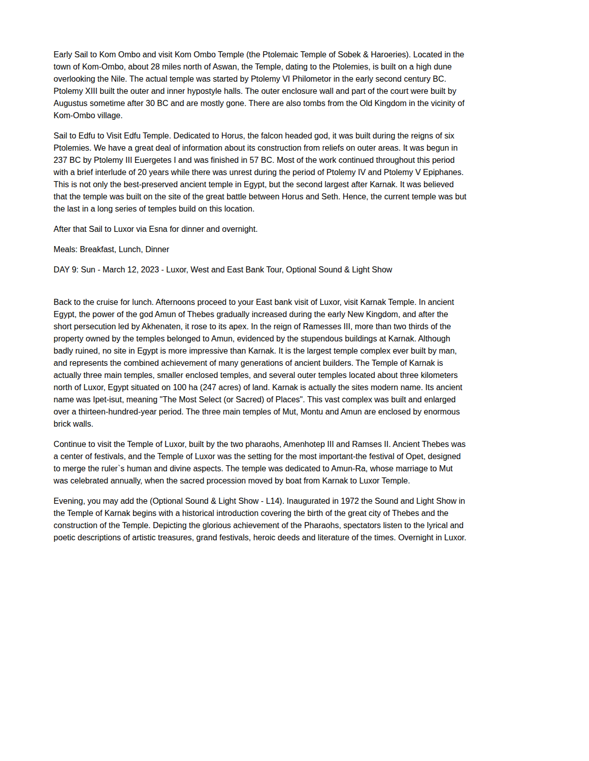Early Sail to Kom Ombo and visit Kom Ombo Temple (the Ptolemaic Temple of Sobek & Haroeries). Located in the town of Kom-Ombo, about 28 miles north of Aswan, the Temple, dating to the Ptolemies, is built on a high dune overlooking the Nile. The actual temple was started by Ptolemy VI Philometor in the early second century BC. Ptolemy XIII built the outer and inner hypostyle halls. The outer enclosure wall and part of the court were built by Augustus sometime after 30 BC and are mostly gone. There are also tombs from the Old Kingdom in the vicinity of Kom-Ombo village.
Sail to Edfu to Visit Edfu Temple. Dedicated to Horus, the falcon headed god, it was built during the reigns of six Ptolemies. We have a great deal of information about its construction from reliefs on outer areas. It was begun in 237 BC by Ptolemy III Euergetes I and was finished in 57 BC. Most of the work continued throughout this period with a brief interlude of 20 years while there was unrest during the period of Ptolemy IV and Ptolemy V Epiphanes. This is not only the best-preserved ancient temple in Egypt, but the second largest after Karnak. It was believed that the temple was built on the site of the great battle between Horus and Seth. Hence, the current temple was but the last in a long series of temples build on this location.
After that Sail to Luxor via Esna for dinner and overnight.
Meals: Breakfast, Lunch, Dinner
DAY 9: Sun - March 12, 2023 - Luxor, West and East Bank Tour, Optional Sound & Light Show
Back to the cruise for lunch. Afternoons proceed to your East bank visit of Luxor, visit Karnak Temple. In ancient Egypt, the power of the god Amun of Thebes gradually increased during the early New Kingdom, and after the short persecution led by Akhenaten, it rose to its apex. In the reign of Ramesses III, more than two thirds of the property owned by the temples belonged to Amun, evidenced by the stupendous buildings at Karnak. Although badly ruined, no site in Egypt is more impressive than Karnak. It is the largest temple complex ever built by man, and represents the combined achievement of many generations of ancient builders. The Temple of Karnak is actually three main temples, smaller enclosed temples, and several outer temples located about three kilometers north of Luxor, Egypt situated on 100 ha (247 acres) of land. Karnak is actually the sites modern name. Its ancient name was Ipet-isut, meaning "The Most Select (or Sacred) of Places". This vast complex was built and enlarged over a thirteen-hundred-year period. The three main temples of Mut, Montu and Amun are enclosed by enormous brick walls.
Continue to visit the Temple of Luxor, built by the two pharaohs, Amenhotep III and Ramses II. Ancient Thebes was a center of festivals, and the Temple of Luxor was the setting for the most important-the festival of Opet, designed to merge the ruler`s human and divine aspects. The temple was dedicated to Amun-Ra, whose marriage to Mut was celebrated annually, when the sacred procession moved by boat from Karnak to Luxor Temple.
Evening, you may add the (Optional Sound & Light Show - L14). Inaugurated in 1972 the Sound and Light Show in the Temple of Karnak begins with a historical introduction covering the birth of the great city of Thebes and the construction of the Temple. Depicting the glorious achievement of the Pharaohs, spectators listen to the lyrical and poetic descriptions of artistic treasures, grand festivals, heroic deeds and literature of the times. Overnight in Luxor.